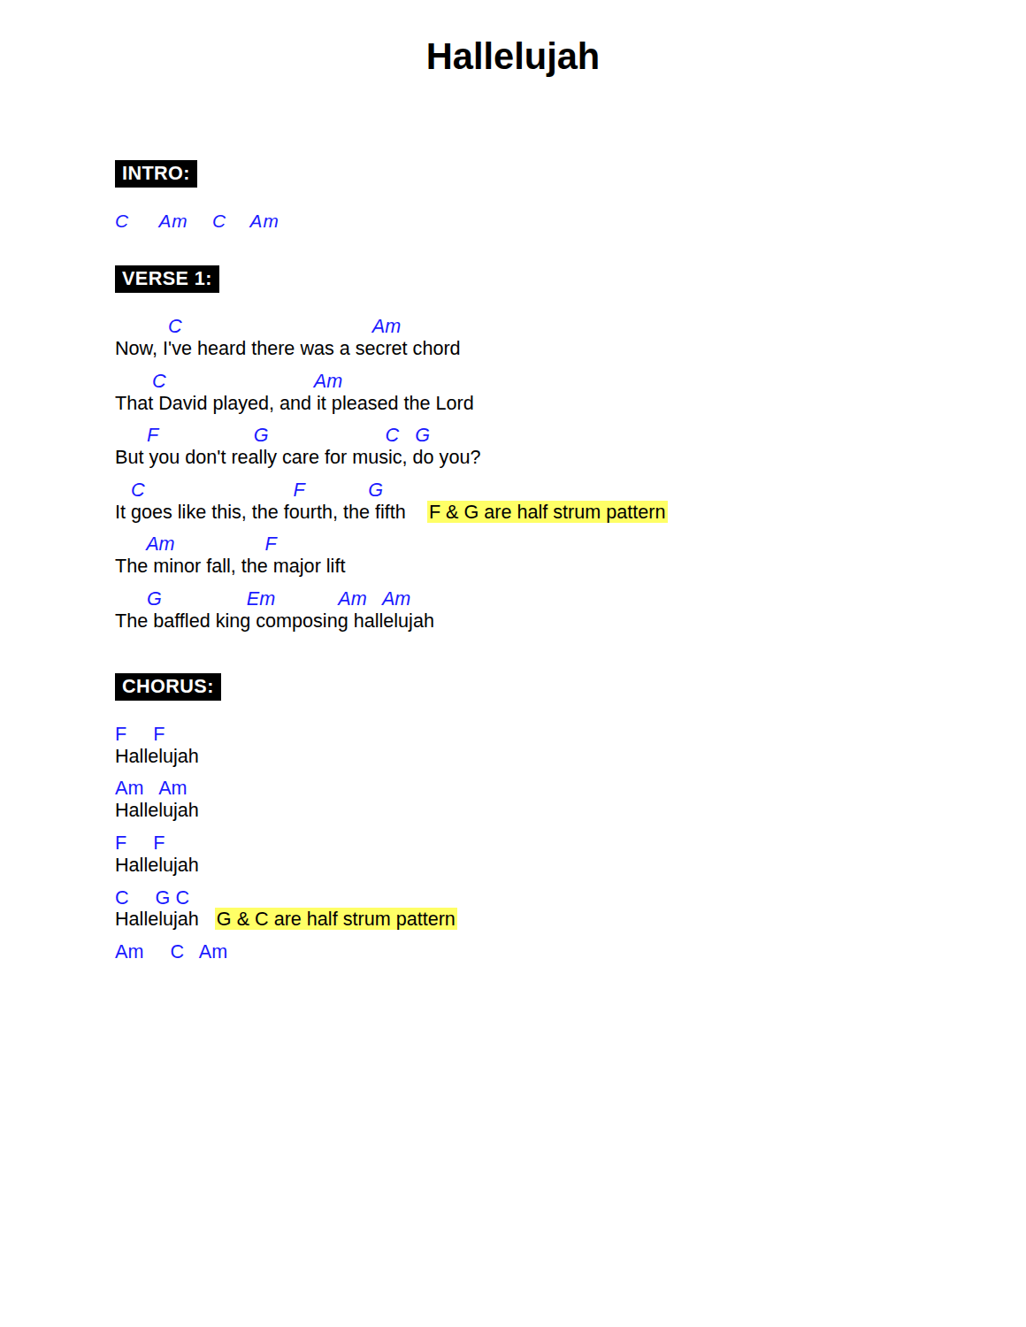Hallelujah
INTRO:
C Am C Am
VERSE 1:
C Am
Now, I've heard there was a secret chord
C Am
That David played, and it pleased the Lord
F G C G
But you don't really care for music, do you?
C F G
It goes like this, the fourth, the fifth F & G are half strum pattern
Am F
The minor fall, the major lift
G Em Am Am
The baffled king composing hallelujah
CHORUS:
F F
Hallelujah
Am Am
Hallelujah
F F
Hallelujah
C G C
Hallelujah G & C are half strum pattern
Am C Am